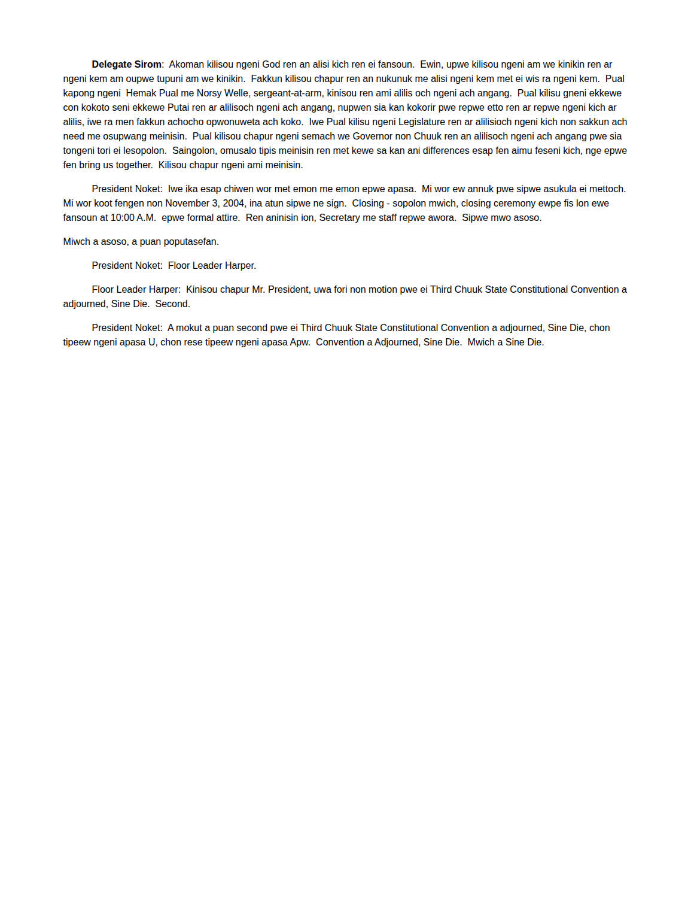Delegate Sirom: Akoman kilisou ngeni God ren an alisi kich ren ei fansoun. Ewin, upwe kilisou ngeni am we kinikin ren ar ngeni kem am oupwe tupuni am we kinikin. Fakkun kilisou chapur ren an nukunuk me alisi ngeni kem met ei wis ra ngeni kem. Pual kapong ngeni Hemak Pual me Norsy Welle, sergeant-at-arm, kinisou ren ami alilis och ngeni ach angang. Pual kilisu gneni ekkewe con kokoto seni ekkewe Putai ren ar alilisoch ngeni ach angang, nupwen sia kan kokorir pwe repwe etto ren ar repwe ngeni kich ar alilis, iwe ra men fakkun achocho opwonuweta ach koko. Iwe Pual kilisu ngeni Legislature ren ar alilisioch ngeni kich non sakkun ach need me osupwang meinisin. Pual kilisou chapur ngeni semach we Governor non Chuuk ren an alilisoch ngeni ach angang pwe sia tongeni tori ei lesopolon. Saingolon, omusalo tipis meinisin ren met kewe sa kan ani differences esap fen aimu feseni kich, nge epwe fen bring us together. Kilisou chapur ngeni ami meinisin.
President Noket: Iwe ika esap chiwen wor met emon me emon epwe apasa. Mi wor ew annuk pwe sipwe asukula ei mettoch. Mi wor koot fengen non November 3, 2004, ina atun sipwe ne sign. Closing - sopolon mwich, closing ceremony ewpe fis lon ewe fansoun at 10:00 A.M. epwe formal attire. Ren aninisin ion, Secretary me staff repwe awora. Sipwe mwo asoso.
Miwch a asoso, a puan poputasefan.
President Noket: Floor Leader Harper.
Floor Leader Harper: Kinisou chapur Mr. President, uwa fori non motion pwe ei Third Chuuk State Constitutional Convention a adjourned, Sine Die. Second.
President Noket: A mokut a puan second pwe ei Third Chuuk State Constitutional Convention a adjourned, Sine Die, chon tipeew ngeni apasa U, chon rese tipeew ngeni apasa Apw. Convention a Adjourned, Sine Die. Mwich a Sine Die.